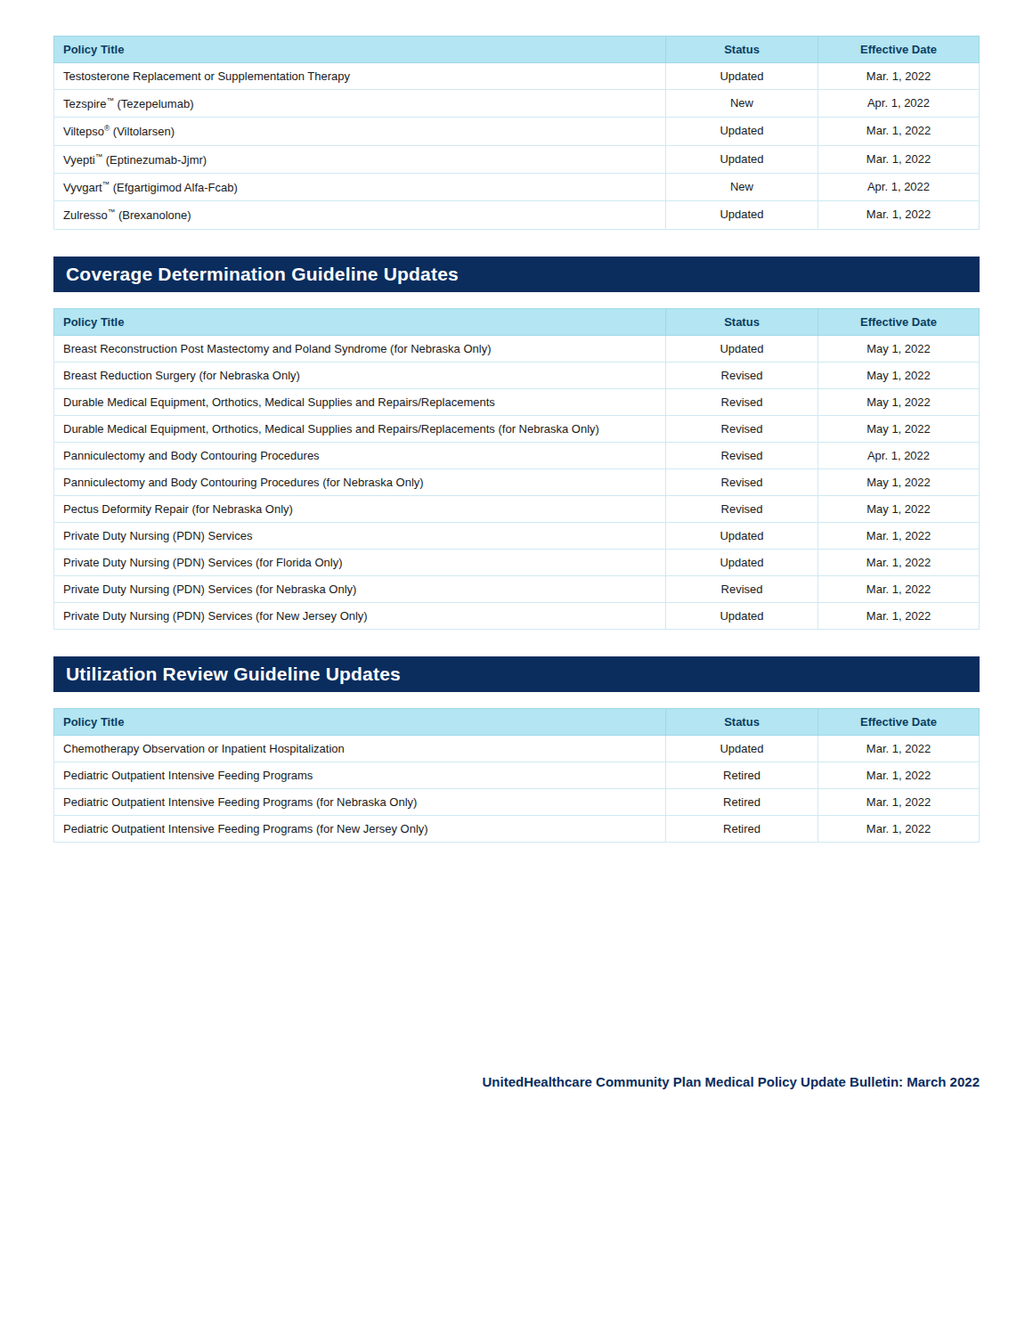| Policy Title | Status | Effective Date |
| --- | --- | --- |
| Testosterone Replacement or Supplementation Therapy | Updated | Mar. 1, 2022 |
| Tezspire ™ (Tezepelumab) | New | Apr. 1, 2022 |
| Viltepso ® (Viltolarsen) | Updated | Mar. 1, 2022 |
| Vyepti ™ (Eptinezumab-Jjmr) | Updated | Mar. 1, 2022 |
| Vyvgart ™ (Efgartigimod Alfa-Fcab) | New | Apr. 1, 2022 |
| Zulresso ™ (Brexanolone) | Updated | Mar. 1, 2022 |
Coverage Determination Guideline Updates
| Policy Title | Status | Effective Date |
| --- | --- | --- |
| Breast Reconstruction Post Mastectomy and Poland Syndrome (for Nebraska Only) | Updated | May 1, 2022 |
| Breast Reduction Surgery (for Nebraska Only) | Revised | May 1, 2022 |
| Durable Medical Equipment, Orthotics, Medical Supplies and Repairs/Replacements | Revised | May 1, 2022 |
| Durable Medical Equipment, Orthotics, Medical Supplies and Repairs/Replacements (for Nebraska Only) | Revised | May 1, 2022 |
| Panniculectomy and Body Contouring Procedures | Revised | Apr. 1, 2022 |
| Panniculectomy and Body Contouring Procedures (for Nebraska Only) | Revised | May 1, 2022 |
| Pectus Deformity Repair (for Nebraska Only) | Revised | May 1, 2022 |
| Private Duty Nursing (PDN) Services | Updated | Mar. 1, 2022 |
| Private Duty Nursing (PDN) Services (for Florida Only) | Updated | Mar. 1, 2022 |
| Private Duty Nursing (PDN) Services (for Nebraska Only) | Revised | Mar. 1, 2022 |
| Private Duty Nursing (PDN) Services (for New Jersey Only) | Updated | Mar. 1, 2022 |
Utilization Review Guideline Updates
| Policy Title | Status | Effective Date |
| --- | --- | --- |
| Chemotherapy Observation or Inpatient Hospitalization | Updated | Mar. 1, 2022 |
| Pediatric Outpatient Intensive Feeding Programs | Retired | Mar. 1, 2022 |
| Pediatric Outpatient Intensive Feeding Programs (for Nebraska Only) | Retired | Mar. 1, 2022 |
| Pediatric Outpatient Intensive Feeding Programs (for New Jersey Only) | Retired | Mar. 1, 2022 |
UnitedHealthcare Community Plan Medical Policy Update Bulletin: March 2022